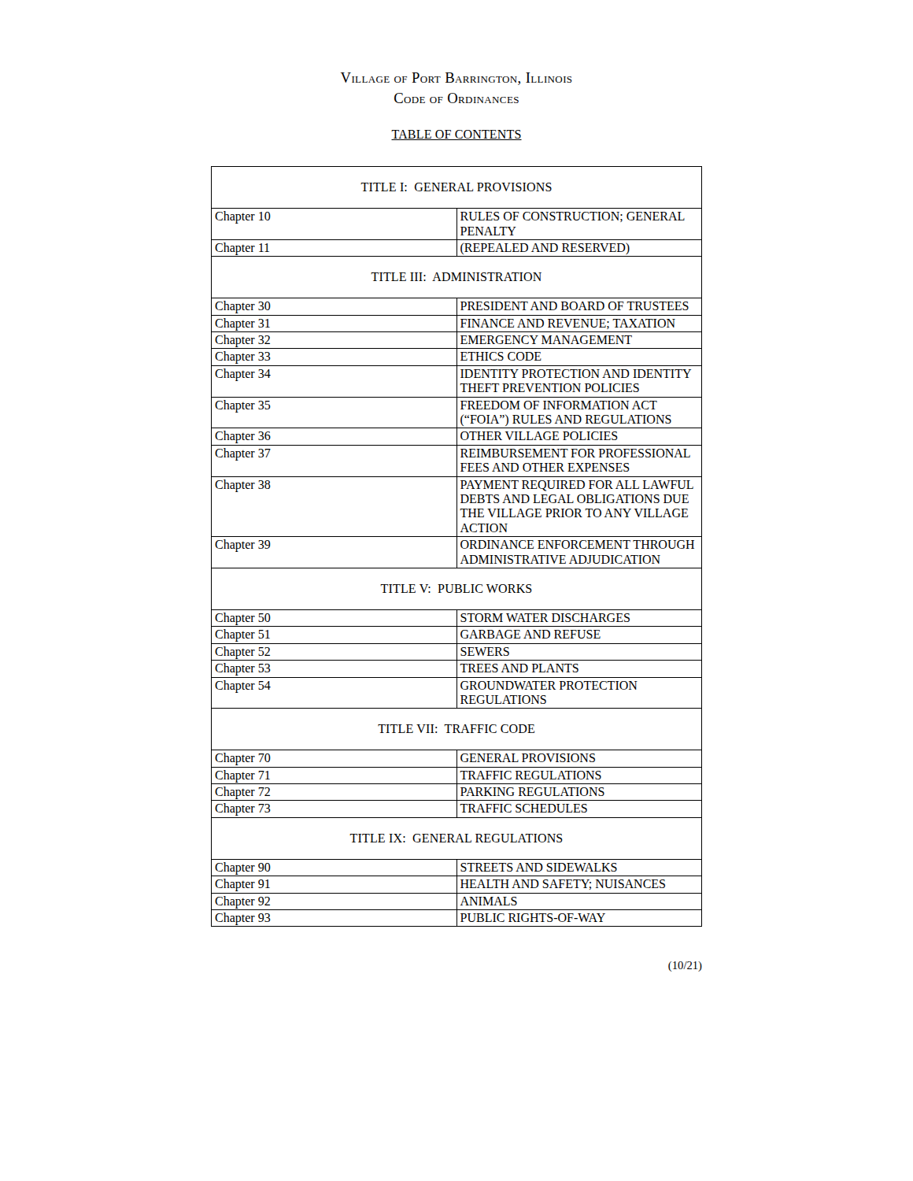Village of Port Barrington, Illinois
Code of Ordinances
TABLE OF CONTENTS
| TITLE I: GENERAL PROVISIONS |
| Chapter 10 | RULES OF CONSTRUCTION; GENERAL PENALTY |
| Chapter 11 | (REPEALED AND RESERVED) |
| TITLE III: ADMINISTRATION |
| Chapter 30 | PRESIDENT AND BOARD OF TRUSTEES |
| Chapter 31 | FINANCE AND REVENUE; TAXATION |
| Chapter 32 | EMERGENCY MANAGEMENT |
| Chapter 33 | ETHICS CODE |
| Chapter 34 | IDENTITY PROTECTION AND IDENTITY THEFT PREVENTION POLICIES |
| Chapter 35 | FREEDOM OF INFORMATION ACT (“FOIA”) RULES AND REGULATIONS |
| Chapter 36 | OTHER VILLAGE POLICIES |
| Chapter 37 | REIMBURSEMENT FOR PROFESSIONAL FEES AND OTHER EXPENSES |
| Chapter 38 | PAYMENT REQUIRED FOR ALL LAWFUL DEBTS AND LEGAL OBLIGATIONS DUE THE VILLAGE PRIOR TO ANY VILLAGE ACTION |
| Chapter 39 | ORDINANCE ENFORCEMENT THROUGH ADMINISTRATIVE ADJUDICATION |
| TITLE V: PUBLIC WORKS |
| Chapter 50 | STORM WATER DISCHARGES |
| Chapter 51 | GARBAGE AND REFUSE |
| Chapter 52 | SEWERS |
| Chapter 53 | TREES AND PLANTS |
| Chapter 54 | GROUNDWATER PROTECTION REGULATIONS |
| TITLE VII: TRAFFIC CODE |
| Chapter 70 | GENERAL PROVISIONS |
| Chapter 71 | TRAFFIC REGULATIONS |
| Chapter 72 | PARKING REGULATIONS |
| Chapter 73 | TRAFFIC SCHEDULES |
| TITLE IX: GENERAL REGULATIONS |
| Chapter 90 | STREETS AND SIDEWALKS |
| Chapter 91 | HEALTH AND SAFETY; NUISANCES |
| Chapter 92 | ANIMALS |
| Chapter 93 | PUBLIC RIGHTS-OF-WAY |
(10/21)